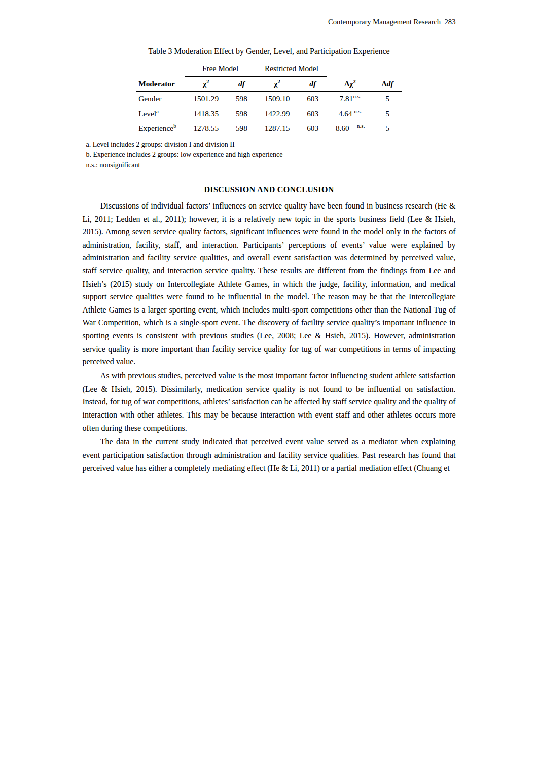Contemporary Management Research 283
Table 3 Moderation Effect by Gender, Level, and Participation Experience
| | Free Model | Restricted Model | | |
| Moderator | χ 2 | df | χ 2 | df | Δχ 2 | Δ df |
| Gender | 1501.29 | 598 | 1509.10 | 603 | 7.81 n.s. | 5 |
| Level a | 1418.35 | 598 | 1422.99 | 603 | 4.64 n.s. | 5 |
| Experience b | 1278.55 | 598 | 1287.15 | 603 | 8.60 n.s. | 5 |
a. Level includes 2 groups: division I and division II
b. Experience includes 2 groups: low experience and high experience
n.s.: nonsignificant
DISCUSSION AND CONCLUSION
Discussions of individual factors’ influences on service quality have been found in business research (He & Li, 2011; Ledden et al., 2011); however, it is a relatively new topic in the sports business field (Lee & Hsieh, 2015). Among seven service quality factors, significant influences were found in the model only in the factors of administration, facility, staff, and interaction. Participants’ perceptions of events’ value were explained by administration and facility service qualities, and overall event satisfaction was determined by perceived value, staff service quality, and interaction service quality. These results are different from the findings from Lee and Hsieh’s (2015) study on Intercollegiate Athlete Games, in which the judge, facility, information, and medical support service qualities were found to be influential in the model. The reason may be that the Intercollegiate Athlete Games is a larger sporting event, which includes multi-sport competitions other than the National Tug of War Competition, which is a single-sport event. The discovery of facility service quality’s important influence in sporting events is consistent with previous studies (Lee, 2008; Lee & Hsieh, 2015). However, administration service quality is more important than facility service quality for tug of war competitions in terms of impacting perceived value.
As with previous studies, perceived value is the most important factor influencing student athlete satisfaction (Lee & Hsieh, 2015). Dissimilarly, medication service quality is not found to be influential on satisfaction. Instead, for tug of war competitions, athletes’ satisfaction can be affected by staff service quality and the quality of interaction with other athletes. This may be because interaction with event staff and other athletes occurs more often during these competitions.
The data in the current study indicated that perceived event value served as a mediator when explaining event participation satisfaction through administration and facility service qualities. Past research has found that perceived value has either a completely mediating effect (He & Li, 2011) or a partial mediation effect (Chuang et